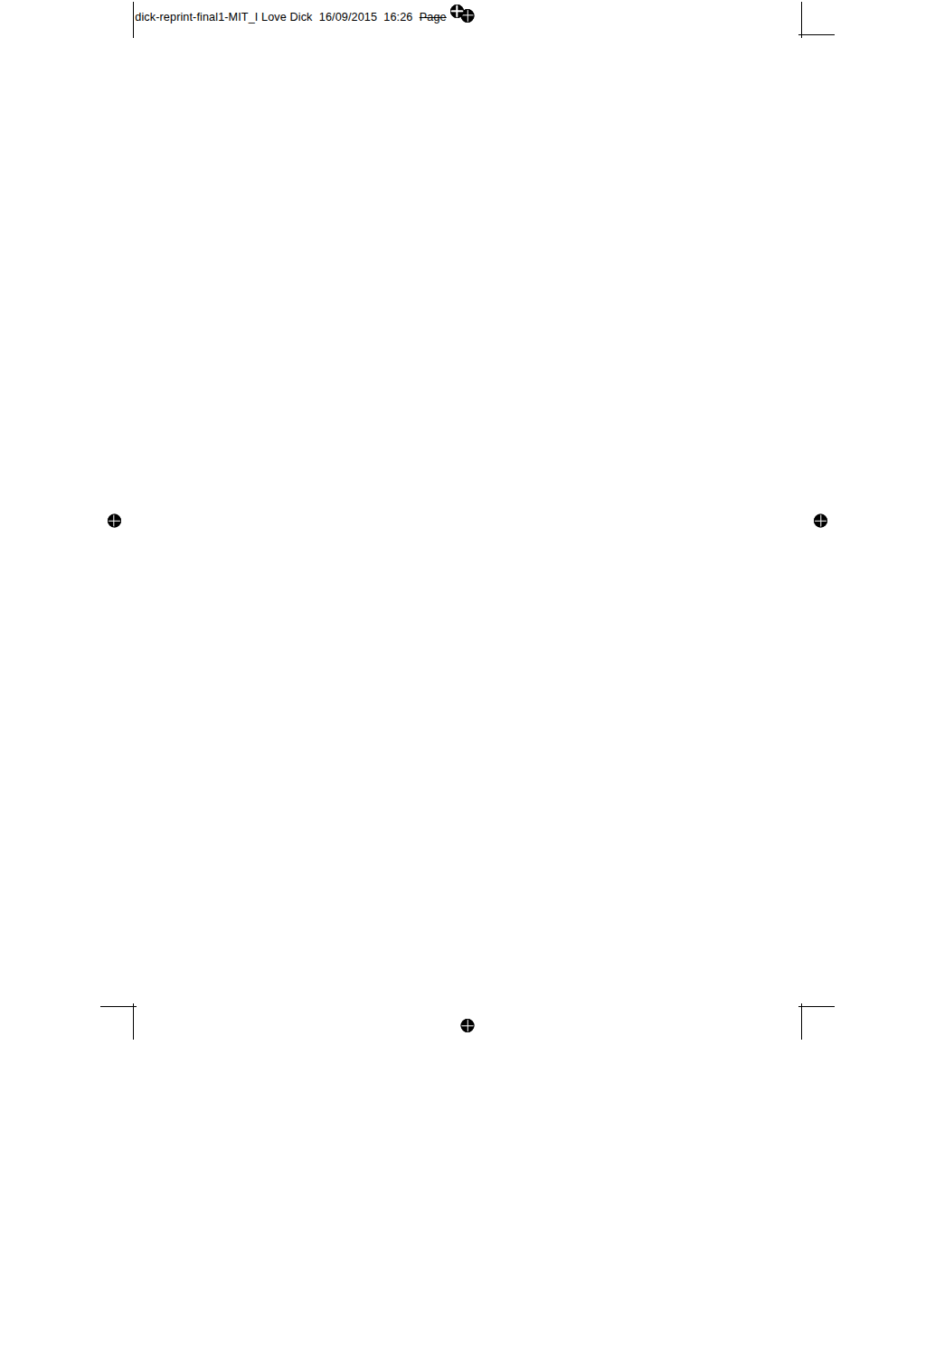dick-reprint-final1-MIT_I Love Dick 16/09/2015 16:26 Page